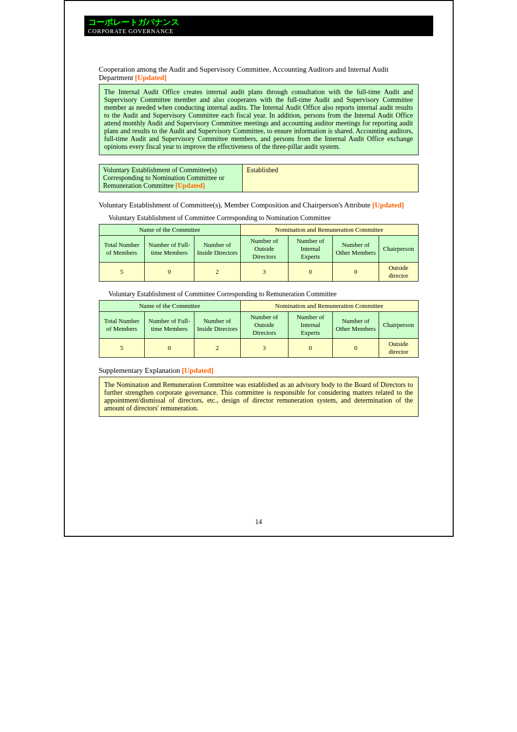コーポレートガバナンス
CORPORATE GOVERNANCE
Cooperation among the Audit and Supervisory Committee, Accounting Auditors and Internal Audit Department [Updated]
The Internal Audit Office creates internal audit plans through consultation with the full-time Audit and Supervisory Committee member and also cooperates with the full-time Audit and Supervisory Committee member as needed when conducting internal audits. The Internal Audit Office also reports internal audit results to the Audit and Supervisory Committee each fiscal year. In addition, persons from the Internal Audit Office attend monthly Audit and Supervisory Committee meetings and accounting auditor meetings for reporting audit plans and results to the Audit and Supervisory Committee, to ensure information is shared. Accounting auditors, full-time Audit and Supervisory Committee members, and persons from the Internal Audit Office exchange opinions every fiscal year to improve the effectiveness of the three-pillar audit system.
| Voluntary Establishment of Committee(s) Corresponding to Nomination Committee or Remuneration Committee [Updated] | Established |
Voluntary Establishment of Committee(s), Member Composition and Chairperson's Attribute [Updated]
Voluntary Establishment of Committee Corresponding to Nomination Committee
| Name of the Committee | Nomination and Remuneration Committee |
| Total Number of Members | Number of Full-time Members | Number of Inside Directors | Number of Outside Directors | Number of Internal Experts | Number of Other Members | Chairperson |
| 5 | 0 | 2 | 3 | 0 | 0 | Outside director |
Voluntary Establishment of Committee Corresponding to Remuneration Committee
| Name of the Committee | Nomination and Remuneration Committee |
| Total Number of Members | Number of Full-time Members | Number of Inside Directors | Number of Outside Directors | Number of Internal Experts | Number of Other Members | Chairperson |
| 5 | 0 | 2 | 3 | 0 | 0 | Outside director |
Supplementary Explanation [Updated]
The Nomination and Remuneration Committee was established as an advisory body to the Board of Directors to further strengthen corporate governance. This committee is responsible for considering matters related to the appointment/dismissal of directors, etc., design of director remuneration system, and determination of the amount of directors' remuneration.
14